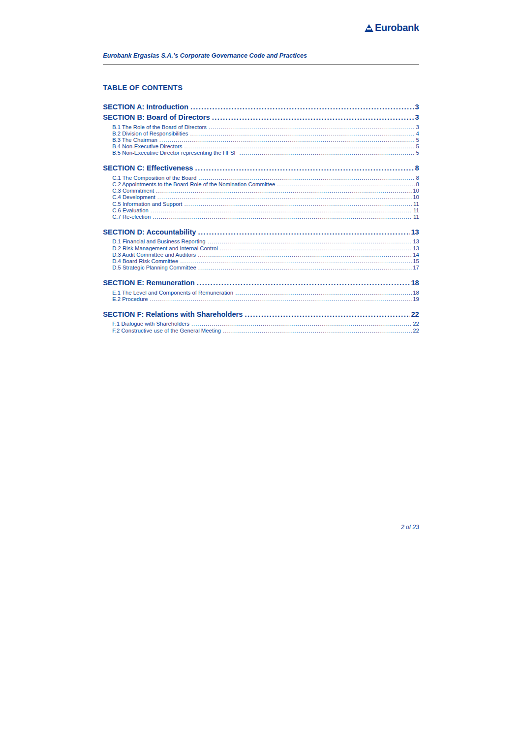Eurobank
Eurobank Ergasias S.A.’s Corporate Governance Code and Practices
TABLE OF CONTENTS
SECTION A: Introduction .................................................................................................................. 3
SECTION B: Board of Directors ....................................................................................................... 3
B.1 The Role of the Board of Directors ................................................................................................................. 3
B.2 Division of Responsibilities ......................................................................................................................... 4
B.3 The Chairman ......................................................................................................................................... 5
B.4 Non-Executive Directors ........................................................................................................................... 5
B.5 Non-Executive Director representing the HFSF ................................................................................................. 5
SECTION C: Effectiveness ............................................................................................................... 8
C.1 The Composition of the Board ..................................................................................................................... 8
C.2 Appointments to the Board-Role of the Nomination Committee ......................................................................... 8
C.3 Commitment ......................................................................................................................................... 10
C.4 Development ......................................................................................................................................... 10
C.5 Information and Support ........................................................................................................................... 11
C.6 Evaluation ............................................................................................................................................. 11
C.7 Re-election ............................................................................................................................................ 11
SECTION D: Accountability ............................................................................................................. 13
D.1 Financial and Business Reporting ................................................................................................................. 13
D.2 Risk Management and Internal Control ....................................................................................................... 13
D.3 Audit Committee and Auditors ................................................................................................................... 14
D.4 Board Risk Committee .............................................................................................................................. 15
D.5 Strategic Planning Committee ..................................................................................................................... 17
SECTION E: Remuneration .............................................................................................................. 18
E.1 The Level and Components of Remuneration ................................................................................................. 18
E.2 Procedure ............................................................................................................................................. 19
SECTION F: Relations with Shareholders ................................................................................. 22
F.1 Dialogue with Shareholders ......................................................................................................................... 22
F.2 Constructive use of the General Meeting ..................................................................................................... 22
2 of 23